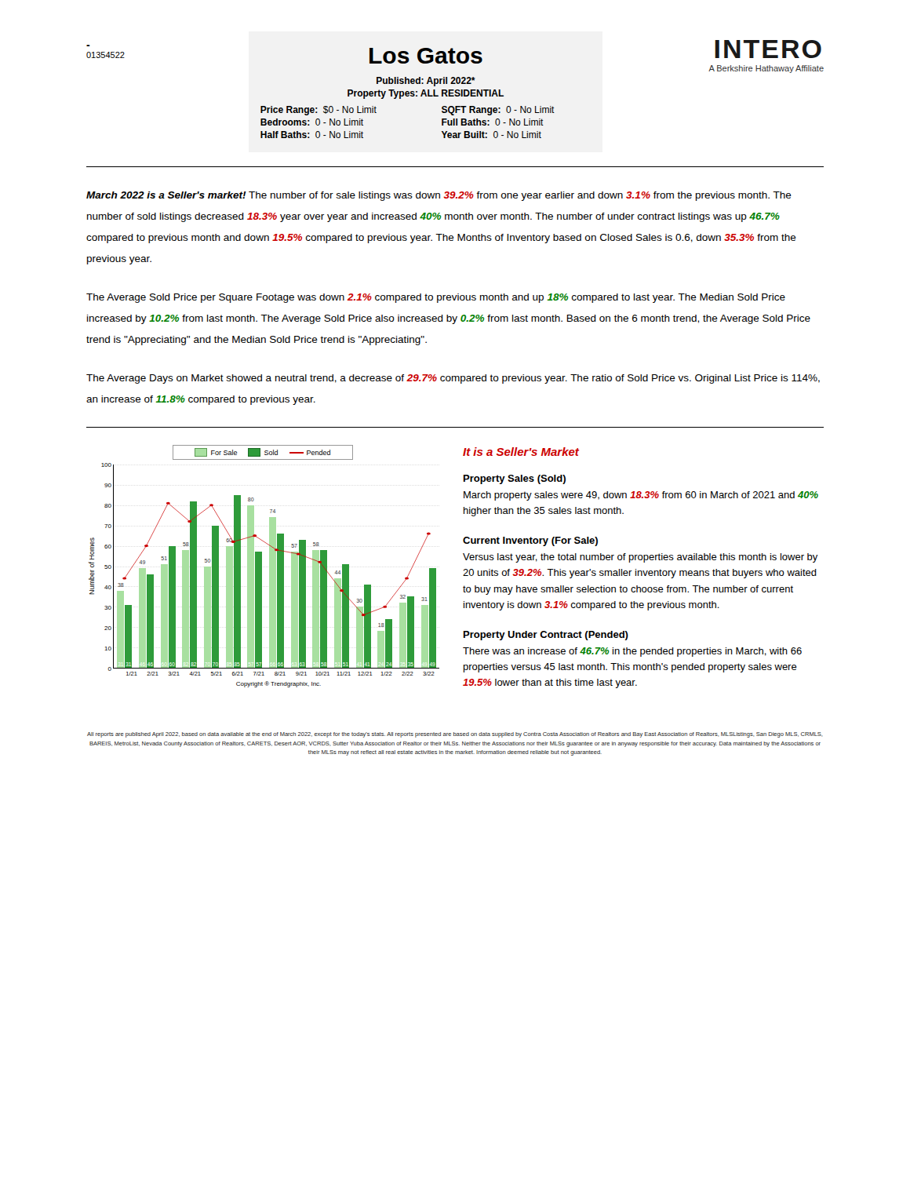-
01354522
Los Gatos
Published: April 2022*
Property Types: ALL RESIDENTIAL
Price Range: $0 - No Limit
SQFT Range: 0 - No Limit
Bedrooms: 0 - No Limit
Full Baths: 0 - No Limit
Half Baths: 0 - No Limit
Year Built: 0 - No Limit
INTERO
A Berkshire Hathaway Affiliate
March 2022 is a Seller's market! The number of for sale listings was down 39.2% from one year earlier and down 3.1% from the previous month. The number of sold listings decreased 18.3% year over year and increased 40% month over month. The number of under contract listings was up 46.7% compared to previous month and down 19.5% compared to previous year. The Months of Inventory based on Closed Sales is 0.6, down 35.3% from the previous year.
The Average Sold Price per Square Footage was down 2.1% compared to previous month and up 18% compared to last year. The Median Sold Price increased by 10.2% from last month. The Average Sold Price also increased by 0.2% from last month. Based on the 6 month trend, the Average Sold Price trend is "Appreciating" and the Median Sold Price trend is "Appreciating".
The Average Days on Market showed a neutral trend, a decrease of 29.7% compared to previous year. The ratio of Sold Price vs. Original List Price is 114%, an increase of 11.8% compared to previous year.
For Sale Sold Pended
Number of Homes
100
90
80
70
60
50
40
30
20
10
0
3831
31
4946
46
5160
60
5882
82
5070
70
6085
85
8057
57
7466
66
5763
63
5858
58
4451
51
3041
41
1824
24
3235
35
3149
49
1/212/213/214/215/216/217/218/219/2110/2111/2112/211/222/223/22
Copyright ® Trendgraphix, Inc.
It is a Seller's Market
Property Sales (Sold)
March property sales were 49, down 18.3% from 60 in March of 2021 and 40% higher than the 35 sales last month.
Current Inventory (For Sale)
Versus last year, the total number of properties available this month is lower by 20 units of 39.2%. This year's smaller inventory means that buyers who waited to buy may have smaller selection to choose from. The number of current inventory is down 3.1% compared to the previous month.
Property Under Contract (Pended)
There was an increase of 46.7% in the pended properties in March, with 66 properties versus 45 last month. This month's pended property sales were 19.5% lower than at this time last year.
All reports are published April 2022, based on data available at the end of March 2022, except for the today's stats. All reports presented are based on data supplied by Contra Costa Association of Realtors and Bay East Association of Realtors, MLSListings, San Diego MLS, CRMLS, BAREIS, MetroList, Nevada County Association of Realtors, CARETS, Desert AOR, VCRDS, Sutter Yuba Association of Realtor or their MLSs. Neither the Associations nor their MLSs guarantee or are in anyway responsible for their accuracy. Data maintained by the Associations or their MLSs may not reflect all real estate activities in the market. Information deemed reliable but not guaranteed.